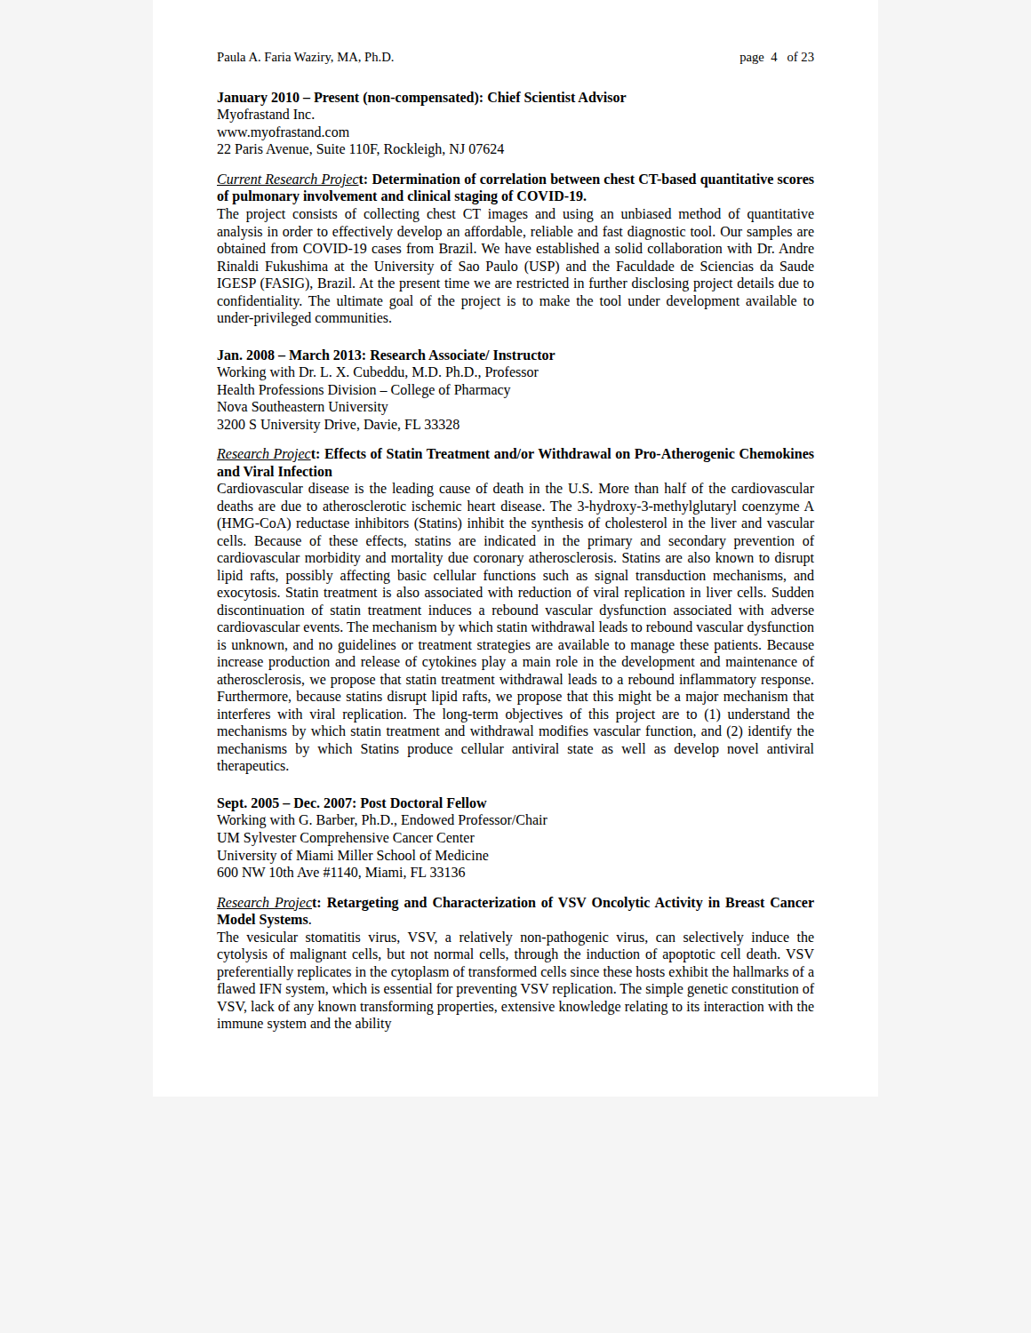Paula A. Faria Waziry, MA, Ph.D. page 4 of 23
January 2010 – Present (non-compensated): Chief Scientist Advisor
Myofrastand Inc.
www.myofrastand.com
22 Paris Avenue, Suite 110F, Rockleigh, NJ 07624
Current Research Projec t: Determination of correlation between chest CT-based quantitative scores of pulmonary involvement and clinical staging of COVID-19.
The project consists of collecting chest CT images and using an unbiased method of quantitative analysis in order to effectively develop an affordable, reliable and fast diagnostic tool. Our samples are obtained from COVID-19 cases from Brazil. We have established a solid collaboration with Dr. Andre Rinaldi Fukushima at the University of Sao Paulo (USP) and the Faculdade de Sciencias da Saude IGESP (FASIG), Brazil. At the present time we are restricted in further disclosing project details due to confidentiality. The ultimate goal of the project is to make the tool under development available to under-privileged communities.
Jan. 2008 – March 2013: Research Associate/ Instructor
Working with Dr. L. X. Cubeddu, M.D. Ph.D., Professor
Health Professions Division – College of Pharmacy
Nova Southeastern University
3200 S University Drive, Davie, FL 33328
Research Projec t: Effects of Statin Treatment and/or Withdrawal on Pro-Atherogenic Chemokines and Viral Infection
Cardiovascular disease is the leading cause of death in the U.S. More than half of the cardiovascular deaths are due to atherosclerotic ischemic heart disease. The 3-hydroxy-3-methylglutaryl coenzyme A (HMG-CoA) reductase inhibitors (Statins) inhibit the synthesis of cholesterol in the liver and vascular cells. Because of these effects, statins are indicated in the primary and secondary prevention of cardiovascular morbidity and mortality due coronary atherosclerosis. Statins are also known to disrupt lipid rafts, possibly affecting basic cellular functions such as signal transduction mechanisms, and exocytosis. Statin treatment is also associated with reduction of viral replication in liver cells. Sudden discontinuation of statin treatment induces a rebound vascular dysfunction associated with adverse cardiovascular events. The mechanism by which statin withdrawal leads to rebound vascular dysfunction is unknown, and no guidelines or treatment strategies are available to manage these patients. Because increase production and release of cytokines play a main role in the development and maintenance of atherosclerosis, we propose that statin treatment withdrawal leads to a rebound inflammatory response. Furthermore, because statins disrupt lipid rafts, we propose that this might be a major mechanism that interferes with viral replication. The long-term objectives of this project are to (1) understand the mechanisms by which statin treatment and withdrawal modifies vascular function, and (2) identify the mechanisms by which Statins produce cellular antiviral state as well as develop novel antiviral therapeutics.
Sept. 2005 – Dec. 2007: Post Doctoral Fellow
Working with G. Barber, Ph.D., Endowed Professor/Chair
UM Sylvester Comprehensive Cancer Center
University of Miami Miller School of Medicine
600 NW 10th Ave #1140, Miami, FL 33136
Research Projec t: Retargeting and Characterization of VSV Oncolytic Activity in Breast Cancer Model Systems.
The vesicular stomatitis virus, VSV, a relatively non-pathogenic virus, can selectively induce the cytolysis of malignant cells, but not normal cells, through the induction of apoptotic cell death. VSV preferentially replicates in the cytoplasm of transformed cells since these hosts exhibit the hallmarks of a flawed IFN system, which is essential for preventing VSV replication. The simple genetic constitution of VSV, lack of any known transforming properties, extensive knowledge relating to its interaction with the immune system and the ability